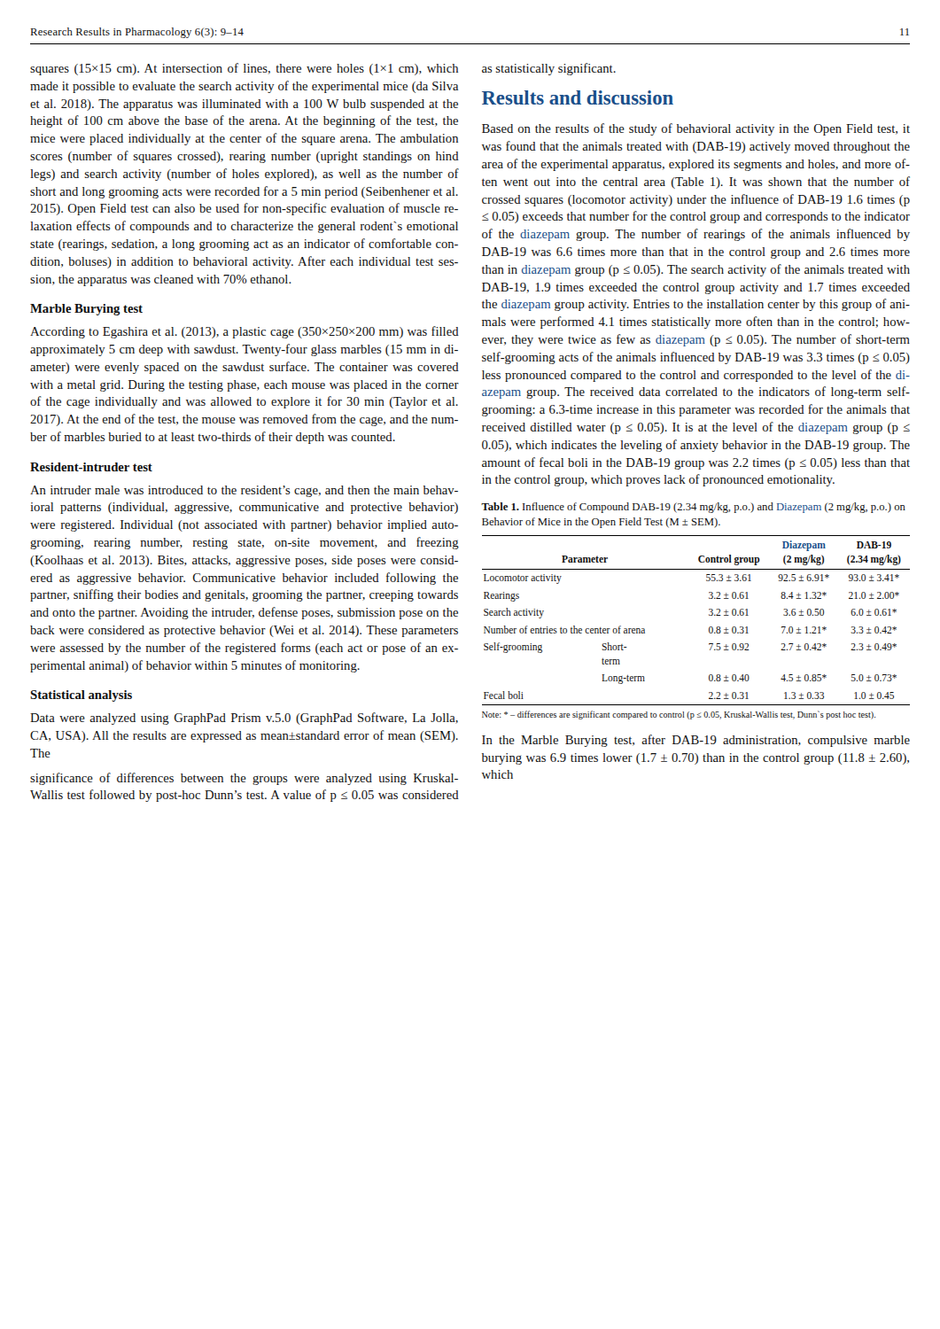Research Results in Pharmacology 6(3): 9–14
11
squares (15×15 cm). At intersection of lines, there were holes (1×1 cm), which made it possible to evaluate the search activity of the experimental mice (da Silva et al. 2018). The apparatus was illuminated with a 100 W bulb suspended at the height of 100 cm above the base of the arena. At the beginning of the test, the mice were placed individually at the center of the square arena. The ambulation scores (number of squares crossed), rearing number (upright standings on hind legs) and search activity (number of holes explored), as well as the number of short and long grooming acts were recorded for a 5 min period (Seibenhener et al. 2015). Open Field test can also be used for non-specific evaluation of muscle relaxation effects of compounds and to characterize the general rodent`s emotional state (rearings, sedation, a long grooming act as an indicator of comfortable condition, boluses) in addition to behavioral activity. After each individual test session, the apparatus was cleaned with 70% ethanol.
Marble Burying test
According to Egashira et al. (2013), a plastic cage (350×250×200 mm) was filled approximately 5 cm deep with sawdust. Twenty-four glass marbles (15 mm in diameter) were evenly spaced on the sawdust surface. The container was covered with a metal grid. During the testing phase, each mouse was placed in the corner of the cage individually and was allowed to explore it for 30 min (Taylor et al. 2017). At the end of the test, the mouse was removed from the cage, and the number of marbles buried to at least two-thirds of their depth was counted.
Resident-intruder test
An intruder male was introduced to the resident’s cage, and then the main behavioral patterns (individual, aggressive, communicative and protective behavior) were registered. Individual (not associated with partner) behavior implied autogrooming, rearing number, resting state, on-site movement, and freezing (Koolhaas et al. 2013). Bites, attacks, aggressive poses, side poses were considered as aggressive behavior. Communicative behavior included following the partner, sniffing their bodies and genitals, grooming the partner, creeping towards and onto the partner. Avoiding the intruder, defense poses, submission pose on the back were considered as protective behavior (Wei et al. 2014). These parameters were assessed by the number of the registered forms (each act or pose of an experimental animal) of behavior within 5 minutes of monitoring.
Statistical analysis
Data were analyzed using GraphPad Prism v.5.0 (GraphPad Software, La Jolla, CA, USA). All the results are expressed as mean±standard error of mean (SEM). The
significance of differences between the groups were analyzed using Kruskal-Wallis test followed by post-hoc Dunn’s test. A value of p ≤ 0.05 was considered as statistically significant.
Results and discussion
Based on the results of the study of behavioral activity in the Open Field test, it was found that the animals treated with (DAB-19) actively moved throughout the area of the experimental apparatus, explored its segments and holes, and more often went out into the central area (Table 1). It was shown that the number of crossed squares (locomotor activity) under the influence of DAB-19 1.6 times (p ≤ 0.05) exceeds that number for the control group and corresponds to the indicator of the diazepam group. The number of rearings of the animals influenced by DAB-19 was 6.6 times more than that in the control group and 2.6 times more than in diazepam group (p ≤ 0.05). The search activity of the animals treated with DAB-19, 1.9 times exceeded the control group activity and 1.7 times exceeded the diazepam group activity. Entries to the installation center by this group of animals were performed 4.1 times statistically more often than in the control; however, they were twice as few as diazepam (p ≤ 0.05). The number of short-term self-grooming acts of the animals influenced by DAB-19 was 3.3 times (p ≤ 0.05) less pronounced compared to the control and corresponded to the level of the diazepam group. The received data correlated to the indicators of long-term self-grooming: a 6.3-time increase in this parameter was recorded for the animals that received distilled water (p ≤ 0.05). It is at the level of the diazepam group (p ≤ 0.05), which indicates the leveling of anxiety behavior in the DAB-19 group. The amount of fecal boli in the DAB-19 group was 2.2 times (p ≤ 0.05) less than that in the control group, which proves lack of pronounced emotionality.
Table 1. Influence of Compound DAB-19 (2.34 mg/kg, p.o.) and Diazepam (2 mg/kg, p.o.) on Behavior of Mice in the Open Field Test (M ± SEM).
| Parameter | Control group | Diazepam (2 mg/kg) | DAB-19 (2.34 mg/kg) |
| --- | --- | --- | --- |
| Locomotor activity | 55.3 ± 3.61 | 92.5 ± 6.91* | 93.0 ± 3.41* |
| Rearings | 3.2 ± 0.61 | 8.4 ± 1.32* | 21.0 ± 2.00* |
| Search activity | 3.2 ± 0.61 | 3.6 ± 0.50 | 6.0 ± 0.61* |
| Number of entries to the center of arena | 0.8 ± 0.31 | 7.0 ± 1.21* | 3.3 ± 0.42* |
| Self-grooming | Short- term | 7.5 ± 0.92 | 2.7 ± 0.42* | 2.3 ± 0.49* |
| | Long-term | 0.8 ± 0.40 | 4.5 ± 0.85* | 5.0 ± 0.73* |
| Fecal boli | 2.2 ± 0.31 | 1.3 ± 0.33 | 1.0 ± 0.45 |
Note: * – differences are significant compared to control (p ≤ 0.05, Kruskal-Wallis test, Dunn`s post hoc test).
In the Marble Burying test, after DAB-19 administration, compulsive marble burying was 6.9 times lower (1.7 ± 0.70) than in the control group (11.8 ± 2.60), which